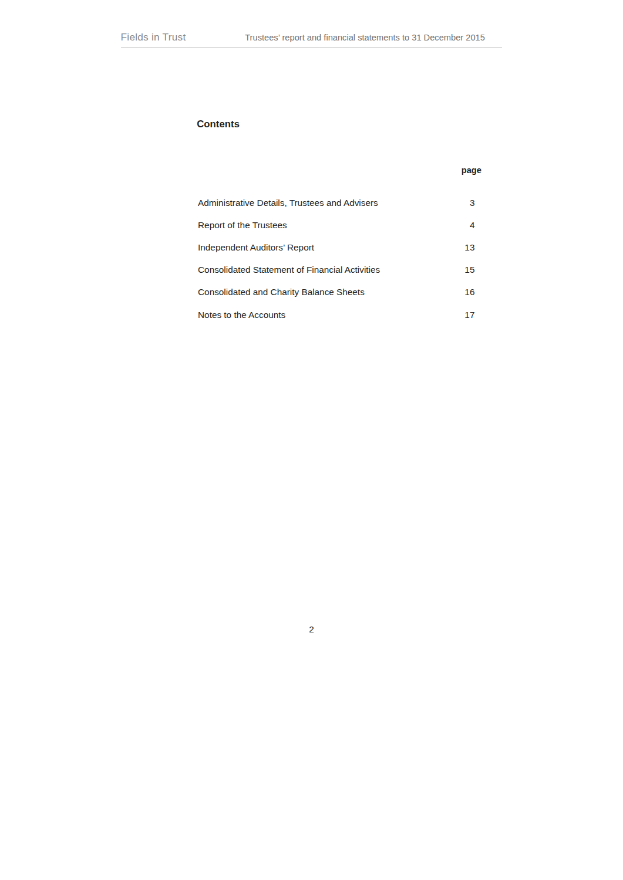Fields in Trust Trustees’ report and financial statements to 31 December 2015
Contents
| | page |
| --- | --- |
| Administrative Details, Trustees and Advisers | 3 |
| Report of the Trustees | 4 |
| Independent Auditors’ Report | 13 |
| Consolidated Statement of Financial Activities | 15 |
| Consolidated and Charity Balance Sheets | 16 |
| Notes to the Accounts | 17 |
2